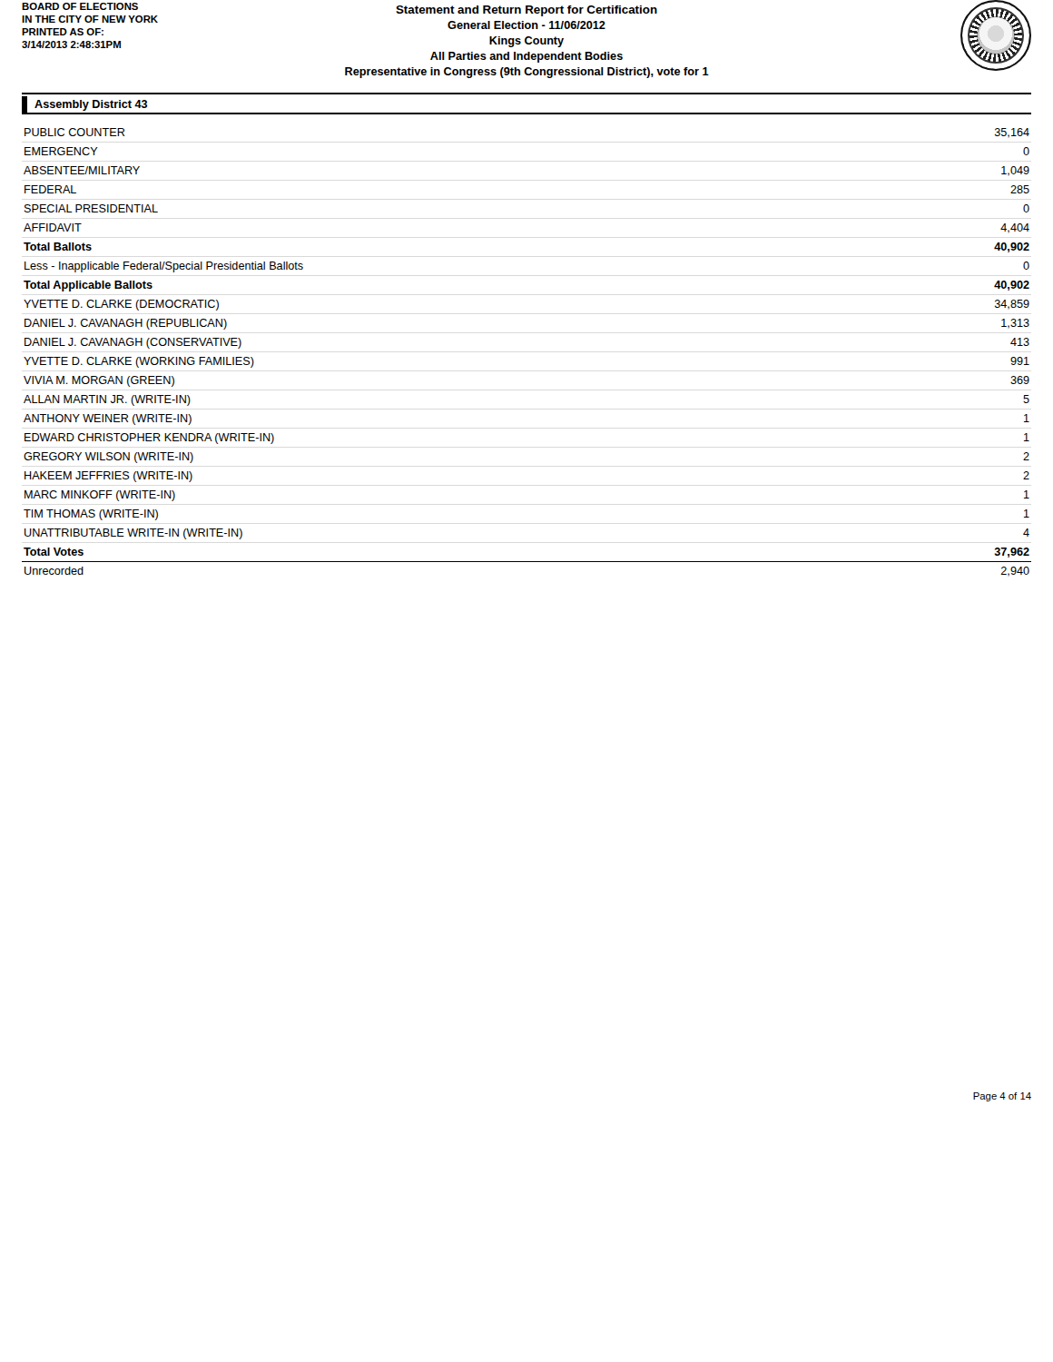BOARD OF ELECTIONS
IN THE CITY OF NEW YORK
PRINTED AS OF:
3/14/2013 2:48:31PM
Statement and Return Report for Certification
General Election - 11/06/2012
Kings County
All Parties and Independent Bodies
Representative in Congress (9th Congressional District), vote for 1
Assembly District 43
| PUBLIC COUNTER | 35,164 |
| EMERGENCY | 0 |
| ABSENTEE/MILITARY | 1,049 |
| FEDERAL | 285 |
| SPECIAL PRESIDENTIAL | 0 |
| AFFIDAVIT | 4,404 |
| Total Ballots | 40,902 |
| Less - Inapplicable Federal/Special Presidential Ballots | 0 |
| Total Applicable Ballots | 40,902 |
| YVETTE D. CLARKE (DEMOCRATIC) | 34,859 |
| DANIEL J. CAVANAGH (REPUBLICAN) | 1,313 |
| DANIEL J. CAVANAGH (CONSERVATIVE) | 413 |
| YVETTE D. CLARKE (WORKING FAMILIES) | 991 |
| VIVIA M. MORGAN (GREEN) | 369 |
| ALLAN MARTIN JR. (WRITE-IN) | 5 |
| ANTHONY WEINER (WRITE-IN) | 1 |
| EDWARD CHRISTOPHER KENDRA (WRITE-IN) | 1 |
| GREGORY WILSON (WRITE-IN) | 2 |
| HAKEEM JEFFRIES (WRITE-IN) | 2 |
| MARC MINKOFF (WRITE-IN) | 1 |
| TIM THOMAS (WRITE-IN) | 1 |
| UNATTRIBUTABLE WRITE-IN (WRITE-IN) | 4 |
| Total Votes | 37,962 |
| Unrecorded | 2,940 |
Page 4 of 14